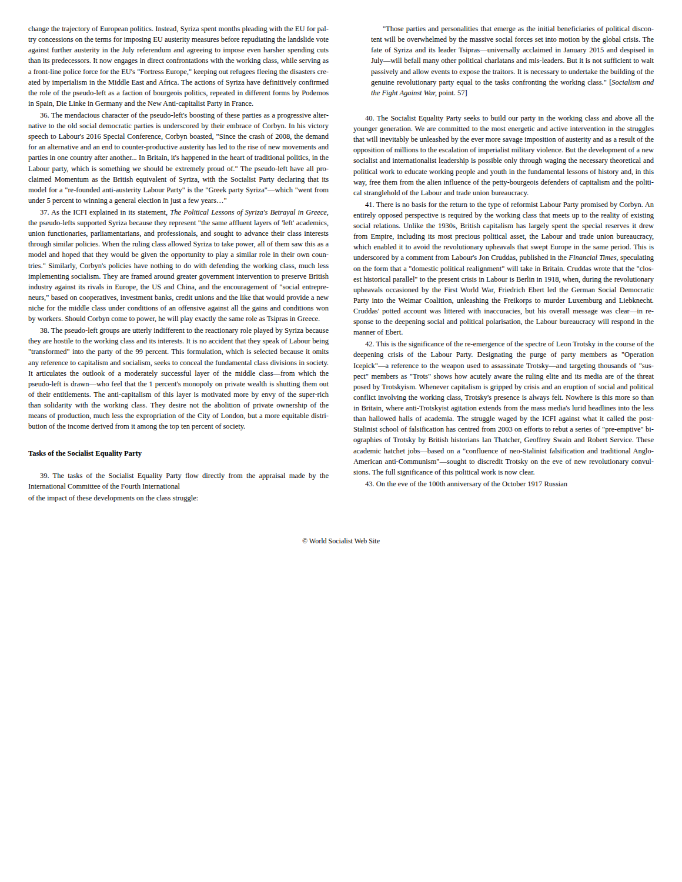change the trajectory of European politics. Instead, Syriza spent months pleading with the EU for paltry concessions on the terms for imposing EU austerity measures before repudiating the landslide vote against further austerity in the July referendum and agreeing to impose even harsher spending cuts than its predecessors. It now engages in direct confrontations with the working class, while serving as a front-line police force for the EU's "Fortress Europe," keeping out refugees fleeing the disasters created by imperialism in the Middle East and Africa. The actions of Syriza have definitively confirmed the role of the pseudo-left as a faction of bourgeois politics, repeated in different forms by Podemos in Spain, Die Linke in Germany and the New Anti-capitalist Party in France.
36. The mendacious character of the pseudo-left's boosting of these parties as a progressive alternative to the old social democratic parties is underscored by their embrace of Corbyn. In his victory speech to Labour's 2016 Special Conference, Corbyn boasted, "Since the crash of 2008, the demand for an alternative and an end to counter-productive austerity has led to the rise of new movements and parties in one country after another... In Britain, it's happened in the heart of traditional politics, in the Labour party, which is something we should be extremely proud of." The pseudo-left have all proclaimed Momentum as the British equivalent of Syriza, with the Socialist Party declaring that its model for a "re-founded anti-austerity Labour Party" is the "Greek party Syriza"—which "went from under 5 percent to winning a general election in just a few years…"
37. As the ICFI explained in its statement, The Political Lessons of Syriza's Betrayal in Greece, the pseudo-lefts supported Syriza because they represent "the same affluent layers of 'left' academics, union functionaries, parliamentarians, and professionals, and sought to advance their class interests through similar policies. When the ruling class allowed Syriza to take power, all of them saw this as a model and hoped that they would be given the opportunity to play a similar role in their own countries." Similarly, Corbyn's policies have nothing to do with defending the working class, much less implementing socialism. They are framed around greater government intervention to preserve British industry against its rivals in Europe, the US and China, and the encouragement of "social entrepreneurs," based on cooperatives, investment banks, credit unions and the like that would provide a new niche for the middle class under conditions of an offensive against all the gains and conditions won by workers. Should Corbyn come to power, he will play exactly the same role as Tsipras in Greece.
38. The pseudo-left groups are utterly indifferent to the reactionary role played by Syriza because they are hostile to the working class and its interests. It is no accident that they speak of Labour being "transformed" into the party of the 99 percent. This formulation, which is selected because it omits any reference to capitalism and socialism, seeks to conceal the fundamental class divisions in society. It articulates the outlook of a moderately successful layer of the middle class—from which the pseudo-left is drawn—who feel that the 1 percent's monopoly on private wealth is shutting them out of their entitlements. The anti-capitalism of this layer is motivated more by envy of the super-rich than solidarity with the working class. They desire not the abolition of private ownership of the means of production, much less the expropriation of the City of London, but a more equitable distribution of the income derived from it among the top ten percent of society.
Tasks of the Socialist Equality Party
39. The tasks of the Socialist Equality Party flow directly from the appraisal made by the International Committee of the Fourth International
of the impact of these developments on the class struggle:
"Those parties and personalities that emerge as the initial beneficiaries of political discontent will be overwhelmed by the massive social forces set into motion by the global crisis. The fate of Syriza and its leader Tsipras—universally acclaimed in January 2015 and despised in July—will befall many other political charlatans and mis-leaders. But it is not sufficient to wait passively and allow events to expose the traitors. It is necessary to undertake the building of the genuine revolutionary party equal to the tasks confronting the working class." [Socialism and the Fight Against War, point. 57]
40. The Socialist Equality Party seeks to build our party in the working class and above all the younger generation. We are committed to the most energetic and active intervention in the struggles that will inevitably be unleashed by the ever more savage imposition of austerity and as a result of the opposition of millions to the escalation of imperialist military violence. But the development of a new socialist and internationalist leadership is possible only through waging the necessary theoretical and political work to educate working people and youth in the fundamental lessons of history and, in this way, free them from the alien influence of the petty-bourgeois defenders of capitalism and the political stranglehold of the Labour and trade union bureaucracy.
41. There is no basis for the return to the type of reformist Labour Party promised by Corbyn. An entirely opposed perspective is required by the working class that meets up to the reality of existing social relations. Unlike the 1930s, British capitalism has largely spent the special reserves it drew from Empire, including its most precious political asset, the Labour and trade union bureaucracy, which enabled it to avoid the revolutionary upheavals that swept Europe in the same period. This is underscored by a comment from Labour's Jon Cruddas, published in the Financial Times, speculating on the form that a "domestic political realignment" will take in Britain. Cruddas wrote that the "closest historical parallel" to the present crisis in Labour is Berlin in 1918, when, during the revolutionary upheavals occasioned by the First World War, Friedrich Ebert led the German Social Democratic Party into the Weimar Coalition, unleashing the Freikorps to murder Luxemburg and Liebknecht. Cruddas' potted account was littered with inaccuracies, but his overall message was clear—in response to the deepening social and political polarisation, the Labour bureaucracy will respond in the manner of Ebert.
42. This is the significance of the re-emergence of the spectre of Leon Trotsky in the course of the deepening crisis of the Labour Party. Designating the purge of party members as "Operation Icepick"—a reference to the weapon used to assassinate Trotsky—and targeting thousands of "suspect" members as "Trots" shows how acutely aware the ruling elite and its media are of the threat posed by Trotskyism. Whenever capitalism is gripped by crisis and an eruption of social and political conflict involving the working class, Trotsky's presence is always felt. Nowhere is this more so than in Britain, where anti-Trotskyist agitation extends from the mass media's lurid headlines into the less than hallowed halls of academia. The struggle waged by the ICFI against what it called the post-Stalinist school of falsification has centred from 2003 on efforts to rebut a series of "pre-emptive" biographies of Trotsky by British historians Ian Thatcher, Geoffrey Swain and Robert Service. These academic hatchet jobs—based on a "confluence of neo-Stalinist falsification and traditional Anglo-American anti-Communism"—sought to discredit Trotsky on the eve of new revolutionary convulsions. The full significance of this political work is now clear.
43. On the eve of the 100th anniversary of the October 1917 Russian
© World Socialist Web Site